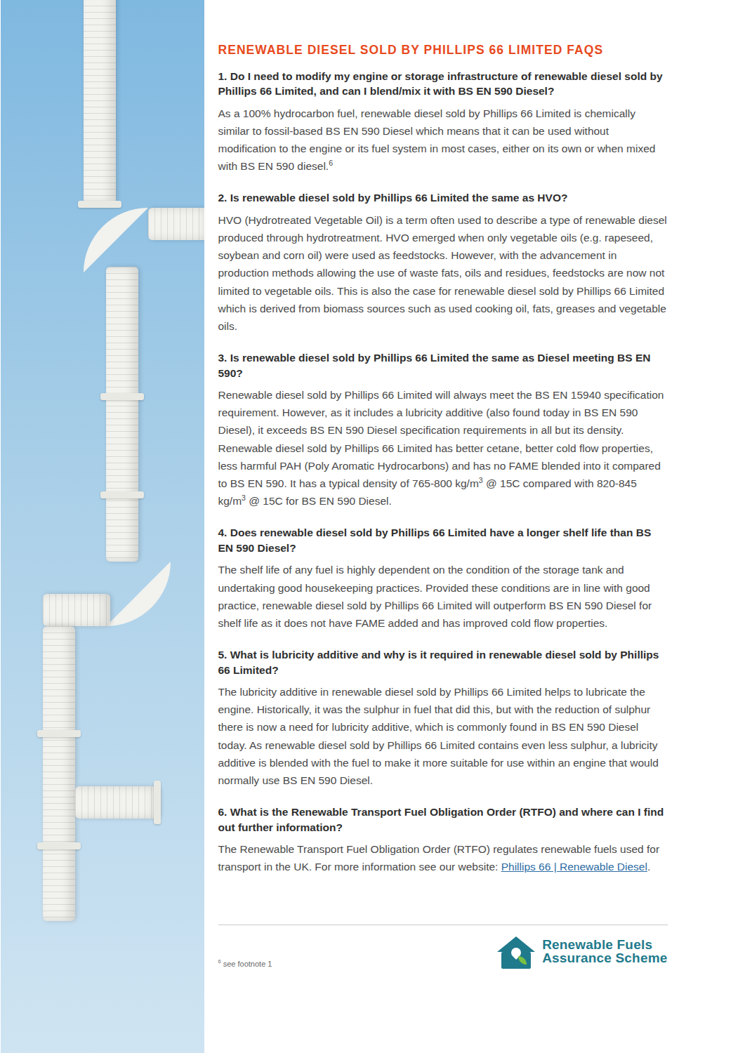Renewable Diesel Sold by Phillips 66 Limited FAQs
1. Do I need to modify my engine or storage infrastructure of renewable diesel sold by Phillips 66 Limited, and can I blend/mix it with BS EN 590 Diesel?
As a 100% hydrocarbon fuel, renewable diesel sold by Phillips 66 Limited is chemically similar to fossil-based BS EN 590 Diesel which means that it can be used without modification to the engine or its fuel system in most cases, either on its own or when mixed with BS EN 590 diesel.6
2. Is renewable diesel sold by Phillips 66 Limited the same as HVO?
HVO (Hydrotreated Vegetable Oil) is a term often used to describe a type of renewable diesel produced through hydrotreatment. HVO emerged when only vegetable oils (e.g. rapeseed, soybean and corn oil) were used as feedstocks. However, with the advancement in production methods allowing the use of waste fats, oils and residues, feedstocks are now not limited to vegetable oils. This is also the case for renewable diesel sold by Phillips 66 Limited which is derived from biomass sources such as used cooking oil, fats, greases and vegetable oils.
3. Is renewable diesel sold by Phillips 66 Limited the same as Diesel meeting BS EN 590?
Renewable diesel sold by Phillips 66 Limited will always meet the BS EN 15940 specification requirement. However, as it includes a lubricity additive (also found today in BS EN 590 Diesel), it exceeds BS EN 590 Diesel specification requirements in all but its density. Renewable diesel sold by Phillips 66 Limited has better cetane, better cold flow properties, less harmful PAH (Poly Aromatic Hydrocarbons) and has no FAME blended into it compared to BS EN 590. It has a typical density of 765-800 kg/m3 @ 15C compared with 820-845 kg/m3 @ 15C for BS EN 590 Diesel.
4. Does renewable diesel sold by Phillips 66 Limited have a longer shelf life than BS EN 590 Diesel?
The shelf life of any fuel is highly dependent on the condition of the storage tank and undertaking good housekeeping practices. Provided these conditions are in line with good practice, renewable diesel sold by Phillips 66 Limited will outperform BS EN 590 Diesel for shelf life as it does not have FAME added and has improved cold flow properties.
5. What is lubricity additive and why is it required in renewable diesel sold by Phillips 66 Limited?
The lubricity additive in renewable diesel sold by Phillips 66 Limited helps to lubricate the engine. Historically, it was the sulphur in fuel that did this, but with the reduction of sulphur there is now a need for lubricity additive, which is commonly found in BS EN 590 Diesel today. As renewable diesel sold by Phillips 66 Limited contains even less sulphur, a lubricity additive is blended with the fuel to make it more suitable for use within an engine that would normally use BS EN 590 Diesel.
6. What is the Renewable Transport Fuel Obligation Order (RTFO) and where can I find out further information?
The Renewable Transport Fuel Obligation Order (RTFO) regulates renewable fuels used for transport in the UK. For more information see our website: Phillips 66 | Renewable Diesel.
6 see footnote 1
Renewable Fuels
Assurance Scheme